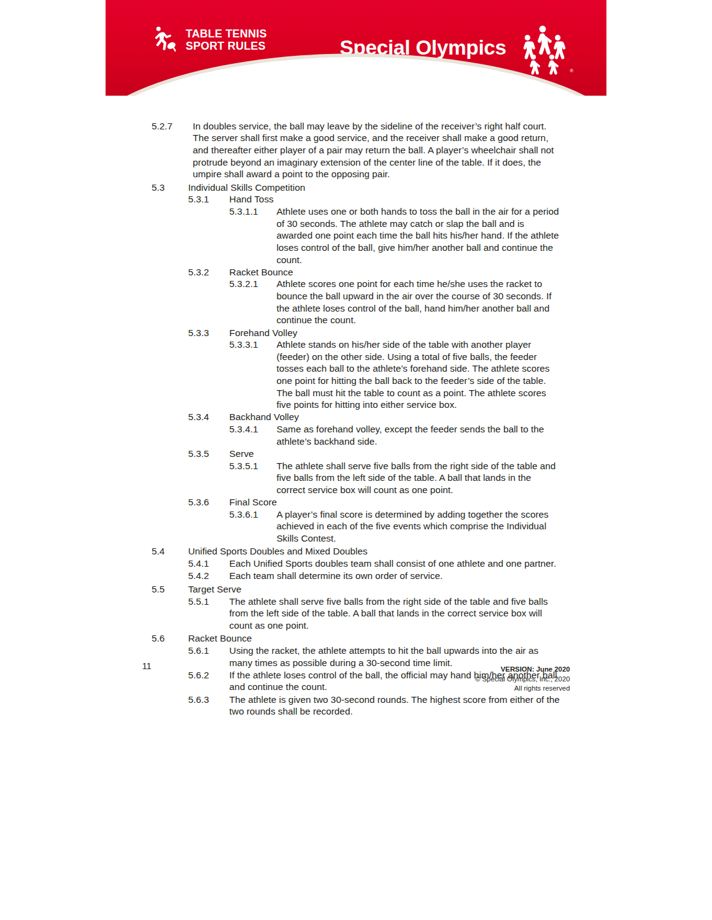TABLE TENNIS
SPORT RULES
Special Olympics
®
5.2.7 In doubles service, the ball may leave by the sideline of the receiver’s right half court. The server shall first make a good service, and the receiver shall make a good return, and thereafter either player of a pair may return the ball. A player’s wheelchair shall not protrude beyond an imaginary extension of the center line of the table. If it does, the umpire shall award a point to the opposing pair.
5.3 Individual Skills Competition
5.3.1 Hand Toss
5.3.1.1 Athlete uses one or both hands to toss the ball in the air for a period of 30 seconds. The athlete may catch or slap the ball and is awarded one point each time the ball hits his/her hand. If the athlete loses control of the ball, give him/her another ball and continue the count.
5.3.2 Racket Bounce
5.3.2.1 Athlete scores one point for each time he/she uses the racket to bounce the ball upward in the air over the course of 30 seconds. If the athlete loses control of the ball, hand him/her another ball and continue the count.
5.3.3 Forehand Volley
5.3.3.1 Athlete stands on his/her side of the table with another player (feeder) on the other side. Using a total of five balls, the feeder tosses each ball to the athlete’s forehand side. The athlete scores one point for hitting the ball back to the feeder’s side of the table. The ball must hit the table to count as a point. The athlete scores five points for hitting into either service box.
5.3.4 Backhand Volley
5.3.4.1 Same as forehand volley, except the feeder sends the ball to the athlete’s backhand side.
5.3.5 Serve
5.3.5.1 The athlete shall serve five balls from the right side of the table and five balls from the left side of the table. A ball that lands in the correct service box will count as one point.
5.3.6 Final Score
5.3.6.1 A player’s final score is determined by adding together the scores achieved in each of the five events which comprise the Individual Skills Contest.
5.4 Unified Sports Doubles and Mixed Doubles
5.4.1 Each Unified Sports doubles team shall consist of one athlete and one partner.
5.4.2 Each team shall determine its own order of service.
5.5 Target Serve
5.5.1 The athlete shall serve five balls from the right side of the table and five balls from the left side of the table. A ball that lands in the correct service box will count as one point.
5.6 Racket Bounce
5.6.1 Using the racket, the athlete attempts to hit the ball upwards into the air as many times as possible during a 30-second time limit.
5.6.2 If the athlete loses control of the ball, the official may hand him/her another ball and continue the count.
5.6.3 The athlete is given two 30-second rounds. The highest score from either of the two rounds shall be recorded.
11
VERSION: June 2020
© Special Olympics, Inc., 2020
All rights reserved